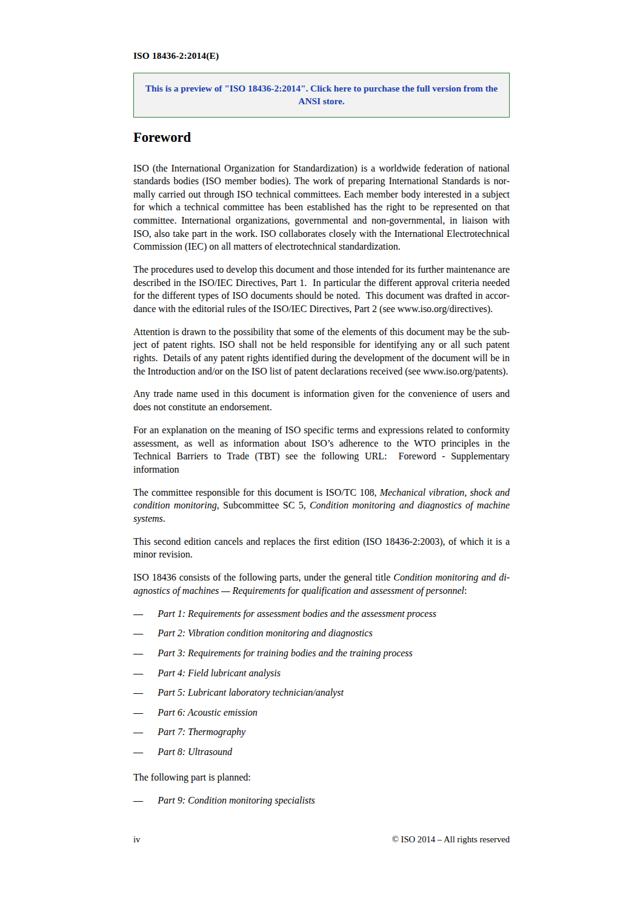ISO 18436-2:2014(E)
This is a preview of "ISO 18436-2:2014". Click here to purchase the full version from the ANSI store.
Foreword
ISO (the International Organization for Standardization) is a worldwide federation of national standards bodies (ISO member bodies). The work of preparing International Standards is normally carried out through ISO technical committees. Each member body interested in a subject for which a technical committee has been established has the right to be represented on that committee. International organizations, governmental and non-governmental, in liaison with ISO, also take part in the work. ISO collaborates closely with the International Electrotechnical Commission (IEC) on all matters of electrotechnical standardization.
The procedures used to develop this document and those intended for its further maintenance are described in the ISO/IEC Directives, Part 1. In particular the different approval criteria needed for the different types of ISO documents should be noted. This document was drafted in accordance with the editorial rules of the ISO/IEC Directives, Part 2 (see www.iso.org/directives).
Attention is drawn to the possibility that some of the elements of this document may be the subject of patent rights. ISO shall not be held responsible for identifying any or all such patent rights. Details of any patent rights identified during the development of the document will be in the Introduction and/or on the ISO list of patent declarations received (see www.iso.org/patents).
Any trade name used in this document is information given for the convenience of users and does not constitute an endorsement.
For an explanation on the meaning of ISO specific terms and expressions related to conformity assessment, as well as information about ISO’s adherence to the WTO principles in the Technical Barriers to Trade (TBT) see the following URL: Foreword - Supplementary information
The committee responsible for this document is ISO/TC 108, Mechanical vibration, shock and condition monitoring, Subcommittee SC 5, Condition monitoring and diagnostics of machine systems.
This second edition cancels and replaces the first edition (ISO 18436-2:2003), of which it is a minor revision.
ISO 18436 consists of the following parts, under the general title Condition monitoring and diagnostics of machines — Requirements for qualification and assessment of personnel:
—Part 1: Requirements for assessment bodies and the assessment process
—Part 2: Vibration condition monitoring and diagnostics
—Part 3: Requirements for training bodies and the training process
—Part 4: Field lubricant analysis
—Part 5: Lubricant laboratory technician/analyst
—Part 6: Acoustic emission
—Part 7: Thermography
—Part 8: Ultrasound
The following part is planned:
—Part 9: Condition monitoring specialists
iv
© ISO 2014 – All rights reserved